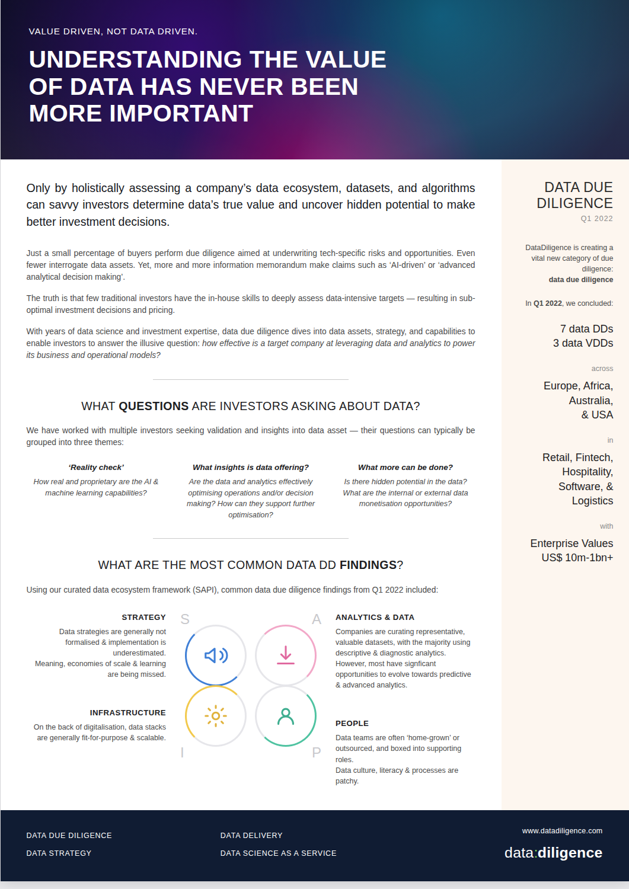Value driven, not data driven.
Understanding the value of data has never been more important
Only by holistically assessing a company’s data ecosystem, datasets, and algorithms can savvy investors determine data’s true value and uncover hidden potential to make better investment decisions.
Just a small percentage of buyers perform due diligence aimed at underwriting tech-specific risks and opportunities. Even fewer interrogate data assets. Yet, more and more information memorandum make claims such as ‘AI-driven’ or ‘advanced analytical decision making’.
The truth is that few traditional investors have the in-house skills to deeply assess data-intensive targets — resulting in sub-optimal investment decisions and pricing.
With years of data science and investment expertise, data due diligence dives into data assets, strategy, and capabilities to enable investors to answer the illusive question: how effective is a target company at leveraging data and analytics to power its business and operational models?
What questions are investors asking about data?
We have worked with multiple investors seeking validation and insights into data asset — their questions can typically be grouped into three themes:
‘Reality check’
How real and proprietary are the AI & machine learning capabilities?
What insights is data offering?
Are the data and analytics effectively optimising operations and/or decision making? How can they support further optimisation?
What more can be done?
Is there hidden potential in the data? What are the internal or external data monetisation opportunities?
What are the most common data DD findings?
Using our curated data ecosystem framework (SAPI), common data due diligence findings from Q1 2022 included:
Strategy
Data strategies are generally not formalised & implementation is underestimated.
Meaning, economies of scale & learning are being missed.
Infrastructure
On the back of digitalisation, data stacks are generally fit-for-purpose & scalable.
S A I P
Analytics & Data
Companies are curating representative, valuable datasets, with the majority using descriptive & diagnostic analytics.
However, most have signficant opportunities to evolve towards predictive & advanced analytics.
People
Data teams are often ‘home-grown’ or outsourced, and boxed into supporting roles.
Data culture, literacy & processes are patchy.
Data Due Diligence
Q1 2022
DataDiligence is creating a vital new category of due diligence:
data due diligence
In Q1 2022, we concluded:
7 data DDs
3 data VDDs
across
Europe, Africa, Australia,
& USA
in
Retail, Fintech, Hospitality, Software, & Logistics
with
Enterprise Values
US$ 10m-1bn+
Data Due Diligence
Data Strategy
Data Delivery
Data Science as a Service
www.datadiligence.com
data: diligence